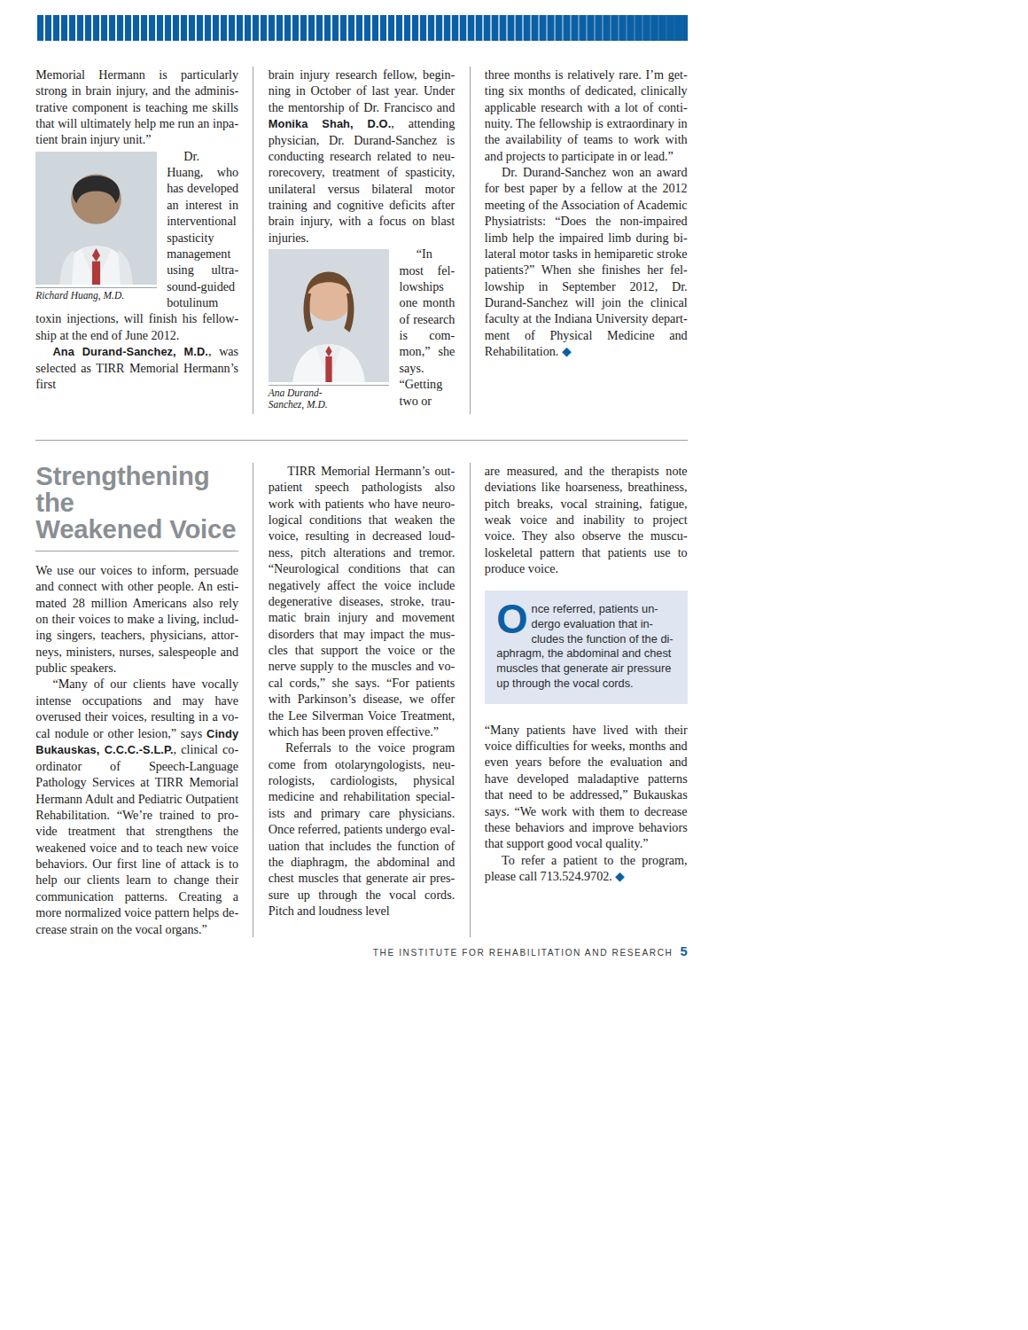Memorial Hermann is particularly strong in brain injury, and the administrative component is teaching me skills that will ultimately help me run an inpatient brain injury unit.”
Richard Huang, M.D.
Dr. Huang, who has developed an interest in interventional spasticity management using ultrasound-guided botulinum toxin injections, will finish his fellowship at the end of June 2012.
Ana Durand-Sanchez, M.D., was selected as TIRR Memorial Hermann’s first
brain injury research fellow, beginning in October of last year. Under the mentorship of Dr. Francisco and Monika Shah, D.O., attending physician, Dr. Durand-Sanchez is conducting research related to neurorecovery, treatment of spasticity, unilateral versus bilateral motor training and cognitive deficits after brain injury, with a focus on blast injuries.
Ana Durand-
Sanchez, M.D.
“In most fellowships one month of research is common,” she says. “Getting two or
three months is relatively rare. I’m getting six months of dedicated, clinically applicable research with a lot of continuity. The fellowship is extraordinary in the availability of teams to work with and projects to participate in or lead.”
Dr. Durand-Sanchez won an award for best paper by a fellow at the 2012 meeting of the Association of Academic Physiatrists: “Does the non-impaired limb help the impaired limb during bilateral motor tasks in hemiparetic stroke patients?” When she finishes her fellowship in September 2012, Dr. Durand-Sanchez will join the clinical faculty at the Indiana University department of Physical Medicine and Rehabilitation. ◆
Strengthening the
Weakened Voice
We use our voices to inform, persuade and connect with other people. An estimated 28 million Americans also rely on their voices to make a living, including singers, teachers, physicians, attorneys, ministers, nurses, salespeople and public speakers.
“Many of our clients have vocally intense occupations and may have overused their voices, resulting in a vocal nodule or other lesion,” says Cindy Bukauskas, C.C.C.-S.L.P., clinical coordinator of Speech-Language Pathology Services at TIRR Memorial Hermann Adult and Pediatric Outpatient Rehabilitation. “We’re trained to provide treatment that strengthens the weakened voice and to teach new voice behaviors. Our first line of attack is to help our clients learn to change their communication patterns. Creating a more normalized voice pattern helps decrease strain on the vocal organs.”
TIRR Memorial Hermann’s outpatient speech pathologists also work with patients who have neurological conditions that weaken the voice, resulting in decreased loudness, pitch alterations and tremor. “Neurological conditions that can negatively affect the voice include degenerative diseases, stroke, traumatic brain injury and movement disorders that may impact the muscles that support the voice or the nerve supply to the muscles and vocal cords,” she says. “For patients with Parkinson’s disease, we offer the Lee Silverman Voice Treatment, which has been proven effective.”
Referrals to the voice program come from otolaryngologists, neurologists, cardiologists, physical medicine and rehabilitation specialists and primary care physicians. Once referred, patients undergo evaluation that includes the function of the diaphragm, the abdominal and chest muscles that generate air pressure up through the vocal cords. Pitch and loudness level
are measured, and the therapists note deviations like hoarseness, breathiness, pitch breaks, vocal straining, fatigue, weak voice and inability to project voice. They also observe the musculoskeletal pattern that patients use to produce voice.
O
nce referred, patients undergo evaluation that includes the function of the diaphragm, the abdominal and chest muscles that generate air pressure up through the vocal cords.
“Many patients have lived with their voice difficulties for weeks, months and even years before the evaluation and have developed maladaptive patterns that need to be addressed,” Bukauskas says. “We work with them to decrease these behaviors and improve behaviors that support good vocal quality.”
To refer a patient to the program, please call 713.524.9702. ◆
The Institute for Rehabilitation and Research 5